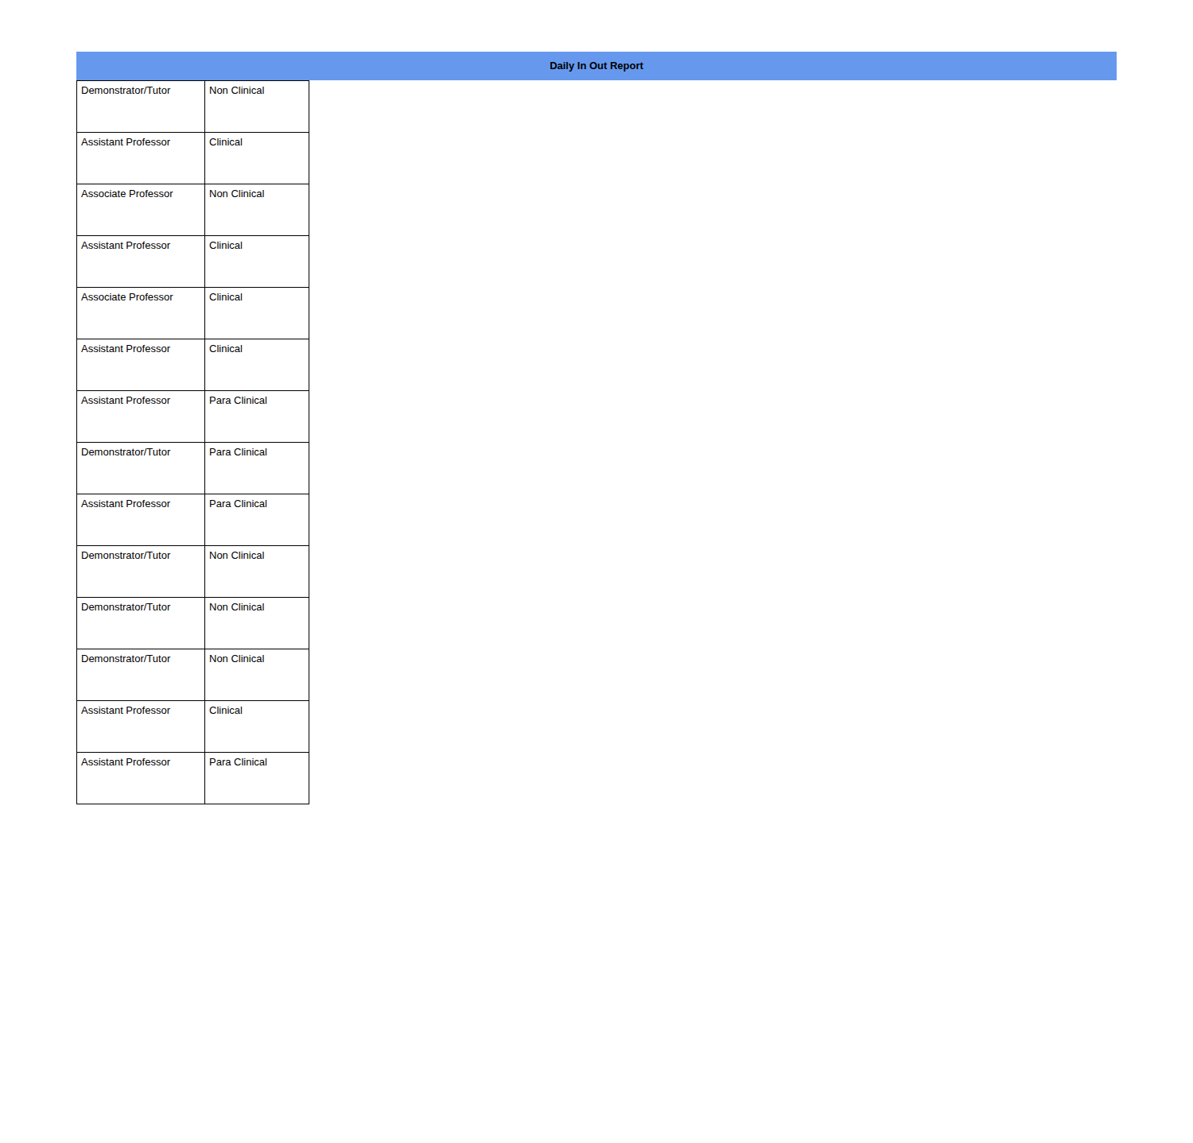Daily In Out Report
| Demonstrator/Tutor | Non Clinical |
| Assistant Professor | Clinical |
| Associate Professor | Non Clinical |
| Assistant Professor | Clinical |
| Associate Professor | Clinical |
| Assistant Professor | Clinical |
| Assistant Professor | Para Clinical |
| Demonstrator/Tutor | Para Clinical |
| Assistant Professor | Para Clinical |
| Demonstrator/Tutor | Non Clinical |
| Demonstrator/Tutor | Non Clinical |
| Demonstrator/Tutor | Non Clinical |
| Assistant Professor | Clinical |
| Assistant Professor | Para Clinical |